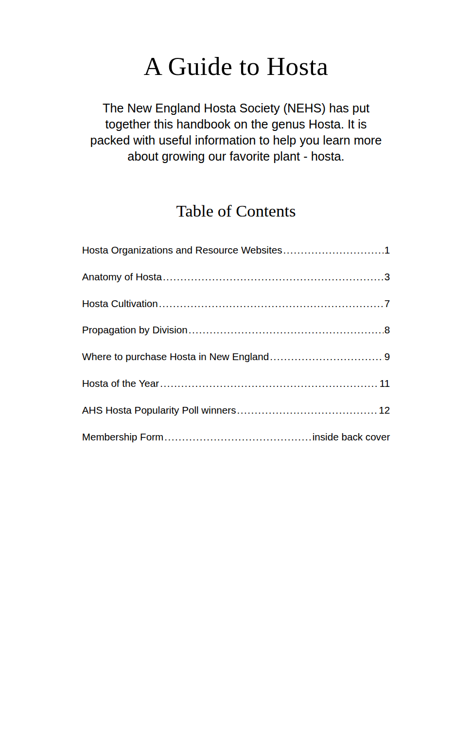A Guide to Hosta
The New England Hosta Society (NEHS) has put together this handbook on the genus Hosta. It is packed with useful information to help you learn more about growing our favorite plant - hosta.
Table of Contents
Hosta Organizations and Resource Websites ........................................................................................... 1
Anatomy of Hosta ........................................................................................... 3
Hosta Cultivation ........................................................................................... 7
Propagation by Division ........................................................................................... 8
Where to purchase Hosta in New England ........................................................................................... 9
Hosta of the Year ........................................................................................... 11
AHS Hosta Popularity Poll winners ........................................................................................... 12
Membership Form ........................................................................................... inside back cover